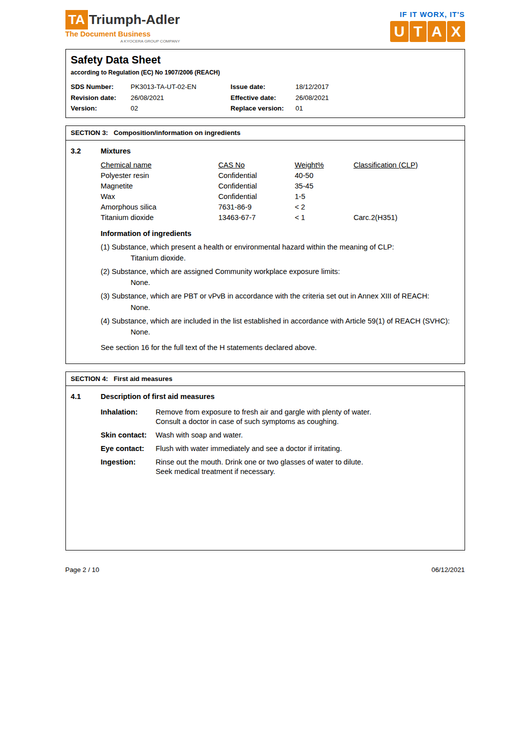TA Triumph-Adler
The Document Business
A KYOCERA GROUP COMPANY
IF IT WORX, IT'S
U T A X
Safety Data Sheet
according to Regulation (EC) No 1907/2006 (REACH)
| SDS Number: | PK3013-TA-UT-02-EN | Issue date: | 18/12/2017 |
| Revision date: | 26/08/2021 | Effective date: | 26/08/2021 |
| Version: | 02 | Replace version: | 01 |
SECTION 3: Composition/information on ingredients
3.2
Mixtures
| Chemical name | CAS No | Weight% | Classification (CLP) |
| Polyester resin | Confidential | 40-50 | |
| Magnetite | Confidential | 35-45 | |
| Wax | Confidential | 1-5 | |
| Amorphous silica | 7631-86-9 | < 2 | |
| Titanium dioxide | 13463-67-7 | < 1 | Carc.2(H351) |
Information of ingredients
(1) Substance, which present a health or environmental hazard within the meaning of CLP:
Titanium dioxide.
(2) Substance, which are assigned Community workplace exposure limits:
None.
(3) Substance, which are PBT or vPvB in accordance with the criteria set out in Annex XIII of REACH:
None.
(4) Substance, which are included in the list established in accordance with Article 59(1) of REACH (SVHC):
None.
See section 16 for the full text of the H statements declared above.
SECTION 4: First aid measures
4.1
Description of first aid measures
| Inhalation: | Remove from exposure to fresh air and gargle with plenty of water. Consult a doctor in case of such symptoms as coughing. |
| Skin contact: | Wash with soap and water. |
| Eye contact: | Flush with water immediately and see a doctor if irritating. |
| Ingestion: | Rinse out the mouth. Drink one or two glasses of water to dilute. Seek medical treatment if necessary. |
Page 2 / 10
06/12/2021